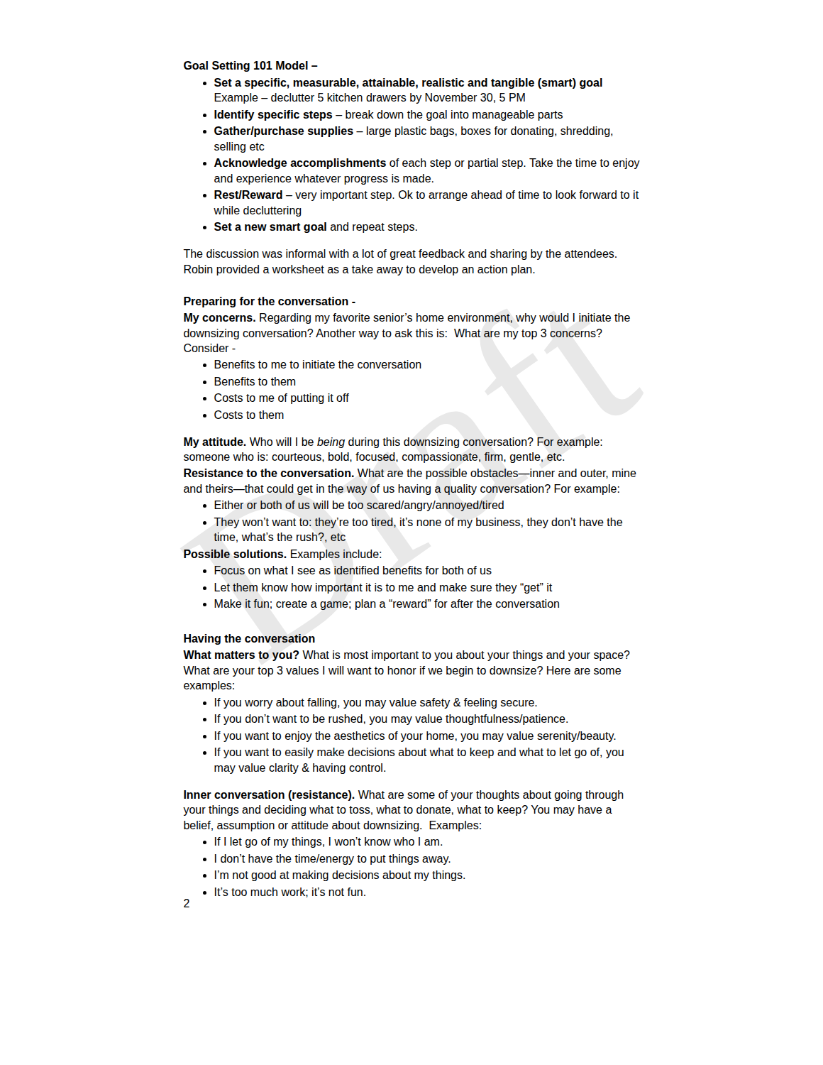Draft
Goal Setting 101 Model –
Set a specific, measurable, attainable, realistic and tangible (smart) goal Example – declutter 5 kitchen drawers by November 30, 5 PM
Identify specific steps – break down the goal into manageable parts
Gather/purchase supplies – large plastic bags, boxes for donating, shredding, selling etc
Acknowledge accomplishments of each step or partial step. Take the time to enjoy and experience whatever progress is made.
Rest/Reward – very important step. Ok to arrange ahead of time to look forward to it while decluttering
Set a new smart goal and repeat steps.
The discussion was informal with a lot of great feedback and sharing by the attendees. Robin provided a worksheet as a take away to develop an action plan.
Preparing for the conversation -
My concerns. Regarding my favorite senior’s home environment, why would I initiate the downsizing conversation? Another way to ask this is: What are my top 3 concerns? Consider -
Benefits to me to initiate the conversation
Benefits to them
Costs to me of putting it off
Costs to them
My attitude. Who will I be being during this downsizing conversation? For example: someone who is: courteous, bold, focused, compassionate, firm, gentle, etc.
Resistance to the conversation. What are the possible obstacles—inner and outer, mine and theirs—that could get in the way of us having a quality conversation? For example:
Either or both of us will be too scared/angry/annoyed/tired
They won’t want to: they’re too tired, it’s none of my business, they don’t have the time, what’s the rush?, etc
Possible solutions. Examples include:
Focus on what I see as identified benefits for both of us
Let them know how important it is to me and make sure they “get” it
Make it fun; create a game; plan a “reward” for after the conversation
Having the conversation
What matters to you? What is most important to you about your things and your space? What are your top 3 values I will want to honor if we begin to downsize? Here are some examples:
If you worry about falling, you may value safety & feeling secure.
If you don’t want to be rushed, you may value thoughtfulness/patience.
If you want to enjoy the aesthetics of your home, you may value serenity/beauty.
If you want to easily make decisions about what to keep and what to let go of, you may value clarity & having control.
Inner conversation (resistance). What are some of your thoughts about going through your things and deciding what to toss, what to donate, what to keep? You may have a belief, assumption or attitude about downsizing. Examples:
If I let go of my things, I won’t know who I am.
I don’t have the time/energy to put things away.
I’m not good at making decisions about my things.
It’s too much work; it’s not fun.
2